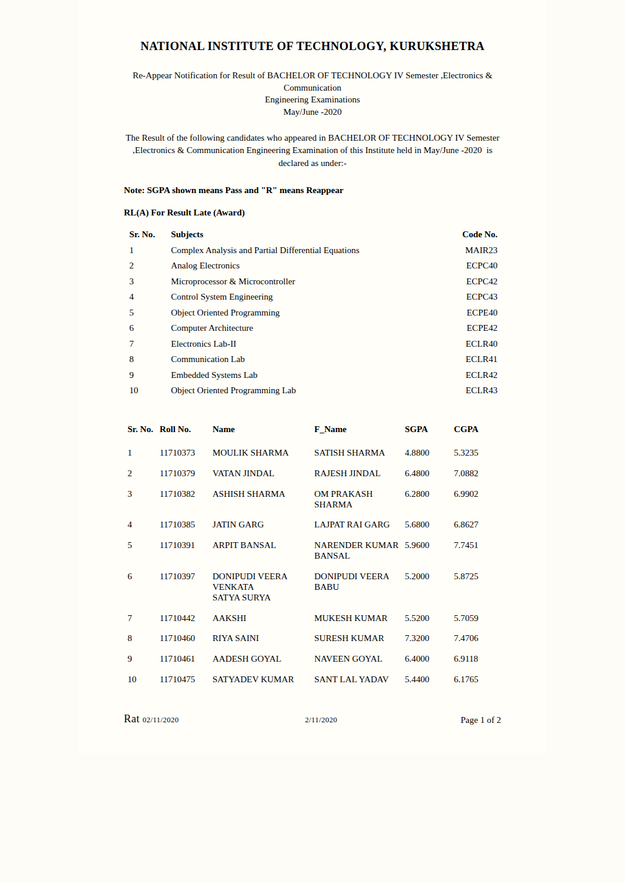NATIONAL INSTITUTE OF TECHNOLOGY, KURUKSHETRA
Re-Appear Notification for Result of BACHELOR OF TECHNOLOGY IV Semester ,Electronics & Communication
Engineering Examinations
May/June -2020
The Result of the following candidates who appeared in BACHELOR OF TECHNOLOGY IV Semester ,Electronics & Communication Engineering Examination of this Institute held in May/June -2020 is declared as under:-
Note: SGPA shown means Pass and "R" means Reappear
RL(A) For Result Late (Award)
| Sr. No. | Subjects | Code No. |
| --- | --- | --- |
| 1 | Complex Analysis and Partial Differential Equations | MAIR23 |
| 2 | Analog Electronics | ECPC40 |
| 3 | Microprocessor & Microcontroller | ECPC42 |
| 4 | Control System Engineering | ECPC43 |
| 5 | Object Oriented Programming | ECPE40 |
| 6 | Computer Architecture | ECPE42 |
| 7 | Electronics Lab-II | ECLR40 |
| 8 | Communication Lab | ECLR41 |
| 9 | Embedded Systems Lab | ECLR42 |
| 10 | Object Oriented Programming Lab | ECLR43 |
| Sr. No. | Roll No. | Name | F_Name | SGPA | CGPA |
| --- | --- | --- | --- | --- | --- |
| 1 | 11710373 | MOULIK SHARMA | SATISH SHARMA | 4.8800 | 5.3235 |
| 2 | 11710379 | VATAN JINDAL | RAJESH JINDAL | 6.4800 | 7.0882 |
| 3 | 11710382 | ASHISH SHARMA | OM PRAKASH SHARMA | 6.2800 | 6.9902 |
| 4 | 11710385 | JATIN GARG | LAJPAT RAI GARG | 5.6800 | 6.8627 |
| 5 | 11710391 | ARPIT BANSAL | NARENDER KUMAR BANSAL | 5.9600 | 7.7451 |
| 6 | 11710397 | DONIPUDI VEERA VENKATA SATYA SURYA | DONIPUDI VEERA BABU | 5.2000 | 5.8725 |
| 7 | 11710442 | AAKSHI | MUKESH KUMAR | 5.5200 | 5.7059 |
| 8 | 11710460 | RIYA SAINI | SURESH KUMAR | 7.3200 | 7.4706 |
| 9 | 11710461 | AADESH GOYAL | NAVEEN GOYAL | 6.4000 | 6.9118 |
| 10 | 11710475 | SATYADEV KUMAR | SANT LAL YADAV | 5.4400 | 6.1765 |
Rat 02/11/2020
2/11/2020
Page 1 of 2